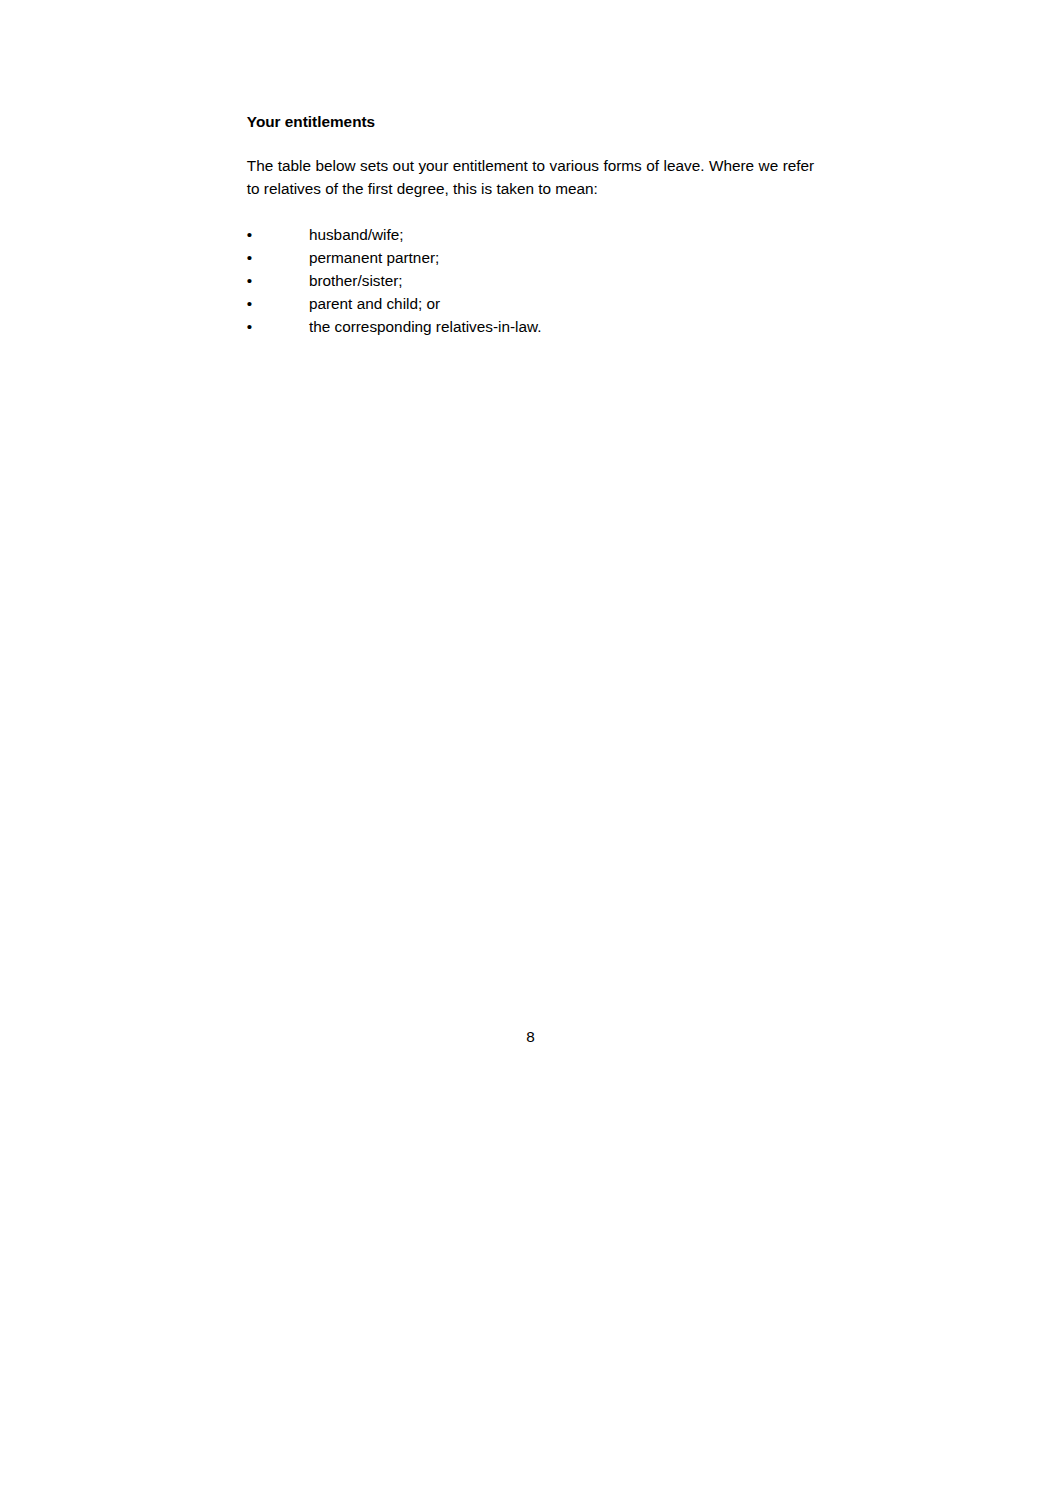Your entitlements
The table below sets out your entitlement to various forms of leave. Where we refer to relatives of the first degree, this is taken to mean:
•husband/wife;
•permanent partner;
•brother/sister;
•parent and child; or
•the corresponding relatives-in-law.
8